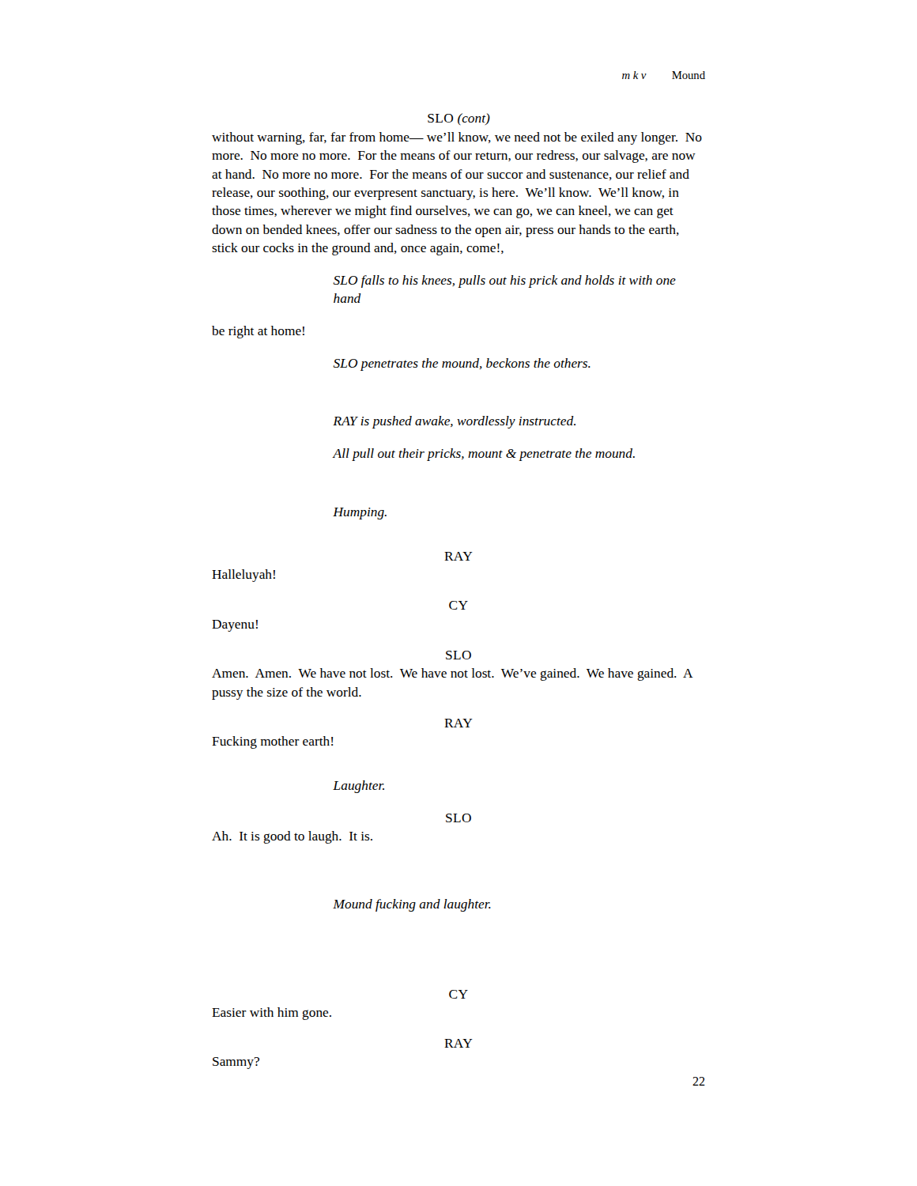m k v Mound
SLO (cont)
without warning, far, far from home— we’ll know, we need not be exiled any longer. No more. No more no more. For the means of our return, our redress, our salvage, are now at hand. No more no more. For the means of our succor and sustenance, our relief and release, our soothing, our everpresent sanctuary, is here. We’ll know. We’ll know, in those times, wherever we might find ourselves, we can go, we can kneel, we can get down on bended knees, offer our sadness to the open air, press our hands to the earth, stick our cocks in the ground and, once again, come!,
SLO falls to his knees, pulls out his prick and holds it with one hand
be right at home!
SLO penetrates the mound, beckons the others.
RAY is pushed awake, wordlessly instructed.
All pull out their pricks, mount & penetrate the mound.
Humping.
RAY
Halleluyah!
CY
Dayenu!
SLO
Amen. Amen. We have not lost. We have not lost. We’ve gained. We have gained. A pussy the size of the world.
RAY
Fucking mother earth!
Laughter.
SLO
Ah. It is good to laugh. It is.
Mound fucking and laughter.
CY
Easier with him gone.
RAY
Sammy?
22